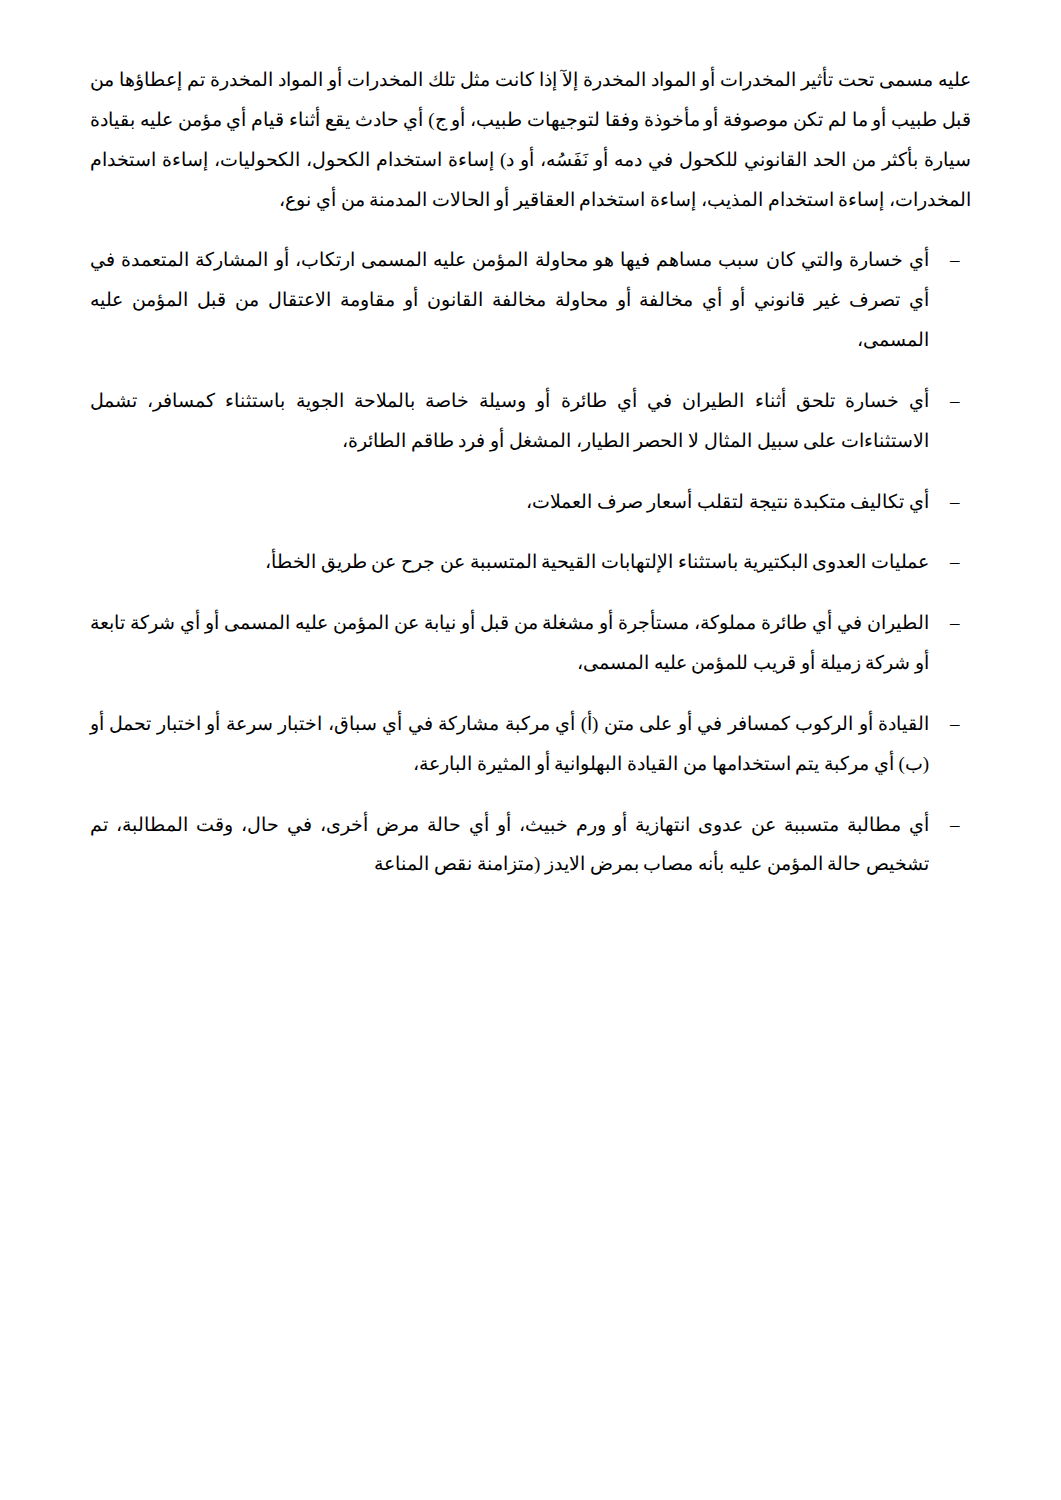عليه مسمى تحت تأثير المخدرات أو المواد المخدرة إلآ إذا كانت مثل تلك المخدرات أو المواد المخدرة تم إعطاؤها من قبل طبيب أو ما لم تكن موصوفة أو مأخوذة وفقا لتوجيهات طبيب، أو ج) أي حادث يقع أثناء قيام أي مؤمن عليه بقيادة سيارة بأكثر من الحد القانوني للكحول في دمه أو نَفَسُه، أو د) إساءة استخدام الكحول، الكحوليات، إساءة استخدام المخدرات، إساءة استخدام المذيب، إساءة استخدام العقاقير أو الحالات المدمنة من أي نوع،
أي خسارة والتي كان سبب مساهم فيها هو محاولة المؤمن عليه المسمى ارتكاب، أو المشاركة المتعمدة في أي تصرف غير قانوني أو أي مخالفة أو محاولة مخالفة القانون أو مقاومة الاعتقال من قبل المؤمن عليه المسمى،
أي خسارة تلحق أثناء الطيران في أي طائرة أو وسيلة خاصة بالملاحة الجوية باستثناء كمسافر، تشمل الاستثناءات على سبيل المثال لا الحصر الطيار، المشغل أو فرد طاقم الطائرة،
أي تكاليف متكبدة نتيجة لتقلب أسعار صرف العملات،
عمليات العدوى البكتيرية باستثناء الإلتهابات القيحية المتسببة عن جرح عن طريق الخطأ،
الطيران في أي طائرة مملوكة، مستأجرة أو مشغلة من قبل أو نيابة عن المؤمن عليه المسمى أو أي شركة تابعة أو شركة زميلة أو قريب للمؤمن عليه المسمى،
القيادة أو الركوب كمسافر في أو على متن (أ) أي مركبة مشاركة في أي سباق، اختبار سرعة أو اختبار تحمل أو (ب) أي مركبة يتم استخدامها من القيادة البهلوانية أو المثيرة البارعة،
أي مطالبة متسببة عن عدوى انتهازية أو ورم خبيث، أو أي حالة مرض أخرى، في حال، وقت المطالبة، تم تشخيص حالة المؤمن عليه بأنه مصاب بمرض الايدز (متزامنة نقص المناعة